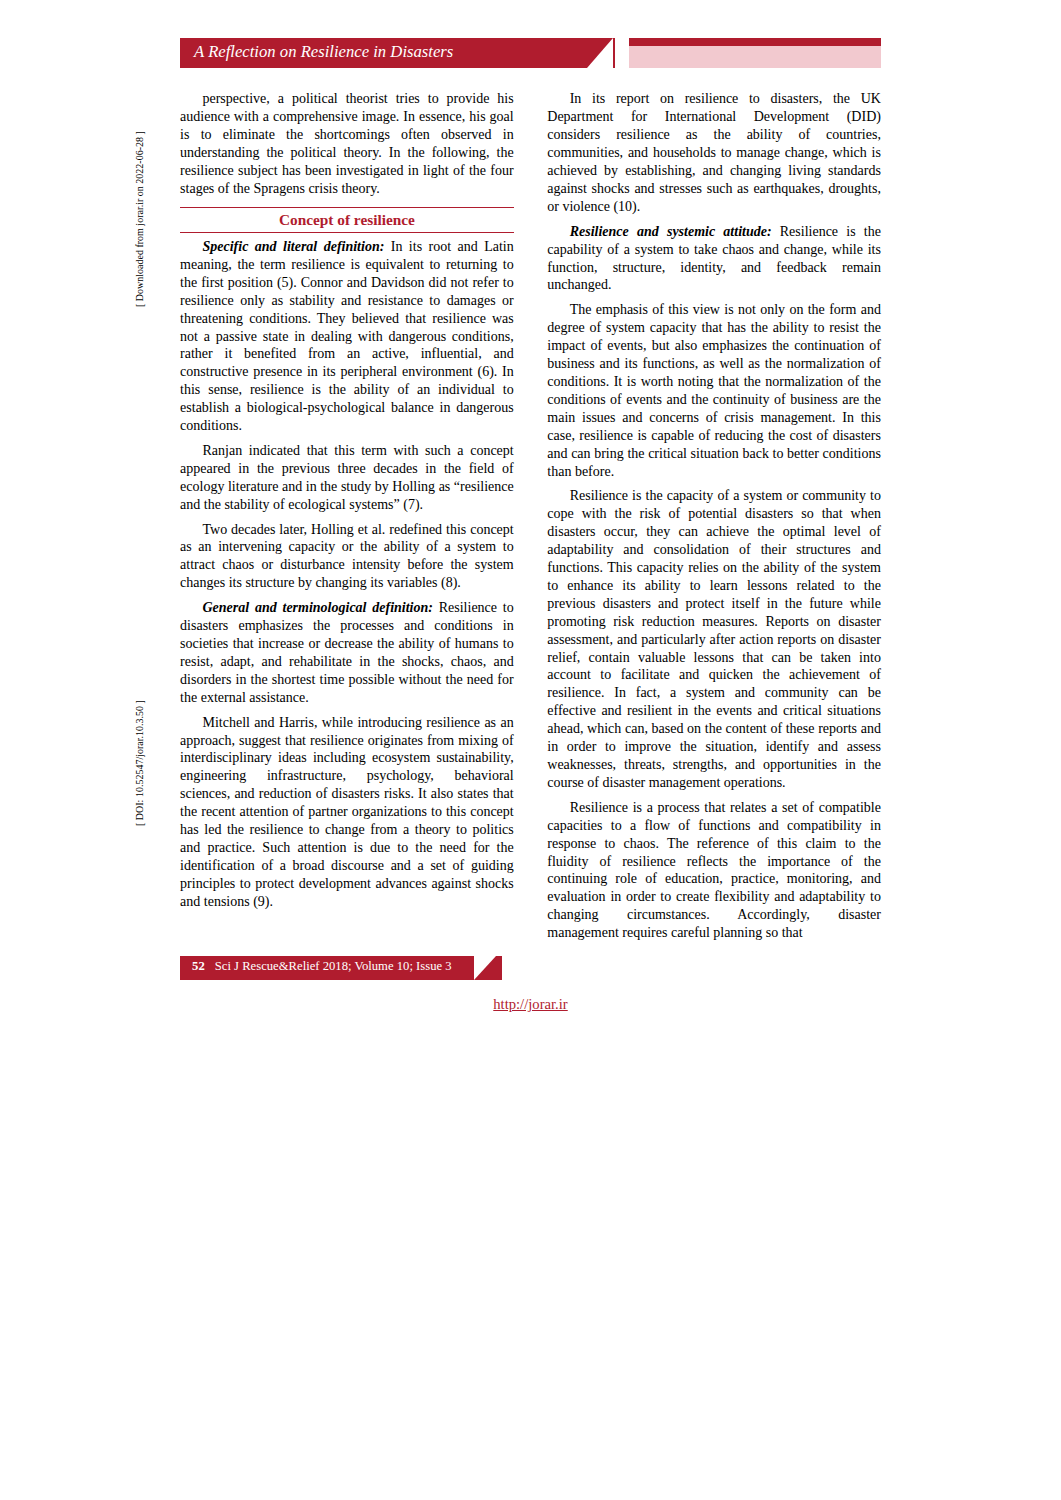A Reflection on Resilience in Disasters
[ Downloaded from jorar.ir on 2022-06-28 ]
[ DOI: 10.52547/jorar.10.3.50 ]
perspective, a political theorist tries to provide his audience with a comprehensive image. In essence, his goal is to eliminate the shortcomings often observed in understanding the political theory. In the following, the resilience subject has been investigated in light of the four stages of the Spragens crisis theory.
Concept of resilience
Specific and literal definition: In its root and Latin meaning, the term resilience is equivalent to returning to the first position (5). Connor and Davidson did not refer to resilience only as stability and resistance to damages or threatening conditions. They believed that resilience was not a passive state in dealing with dangerous conditions, rather it benefited from an active, influential, and constructive presence in its peripheral environment (6). In this sense, resilience is the ability of an individual to establish a biological-psychological balance in dangerous conditions.
Ranjan indicated that this term with such a concept appeared in the previous three decades in the field of ecology literature and in the study by Holling as “resilience and the stability of ecological systems” (7).
Two decades later, Holling et al. redefined this concept as an intervening capacity or the ability of a system to attract chaos or disturbance intensity before the system changes its structure by changing its variables (8).
General and terminological definition: Resilience to disasters emphasizes the processes and conditions in societies that increase or decrease the ability of humans to resist, adapt, and rehabilitate in the shocks, chaos, and disorders in the shortest time possible without the need for the external assistance.
Mitchell and Harris, while introducing resilience as an approach, suggest that resilience originates from mixing of interdisciplinary ideas including ecosystem sustainability, engineering infrastructure, psychology, behavioral sciences, and reduction of disasters risks. It also states that the recent attention of partner organizations to this concept has led the resilience to change from a theory to politics and practice. Such attention is due to the need for the identification of a broad discourse and a set of guiding principles to protect development advances against shocks and tensions (9).
In its report on resilience to disasters, the UK Department for International Development (DID) considers resilience as the ability of countries, communities, and households to manage change, which is achieved by establishing, and changing living standards against shocks and stresses such as earthquakes, droughts, or violence (10).
Resilience and systemic attitude: Resilience is the capability of a system to take chaos and change, while its function, structure, identity, and feedback remain unchanged.
The emphasis of this view is not only on the form and degree of system capacity that has the ability to resist the impact of events, but also emphasizes the continuation of business and its functions, as well as the normalization of conditions. It is worth noting that the normalization of the conditions of events and the continuity of business are the main issues and concerns of crisis management. In this case, resilience is capable of reducing the cost of disasters and can bring the critical situation back to better conditions than before.
Resilience is the capacity of a system or community to cope with the risk of potential disasters so that when disasters occur, they can achieve the optimal level of adaptability and consolidation of their structures and functions. This capacity relies on the ability of the system to enhance its ability to learn lessons related to the previous disasters and protect itself in the future while promoting risk reduction measures. Reports on disaster assessment, and particularly after action reports on disaster relief, contain valuable lessons that can be taken into account to facilitate and quicken the achievement of resilience. In fact, a system and community can be effective and resilient in the events and critical situations ahead, which can, based on the content of these reports and in order to improve the situation, identify and assess weaknesses, threats, strengths, and opportunities in the course of disaster management operations.
Resilience is a process that relates a set of compatible capacities to a flow of functions and compatibility in response to chaos. The reference of this claim to the fluidity of resilience reflects the importance of the continuing role of education, practice, monitoring, and evaluation in order to create flexibility and adaptability to changing circumstances. Accordingly, disaster management requires careful planning so that
52 Sci J Rescue&Relief 2018; Volume 10; Issue 3
http://jorar.ir